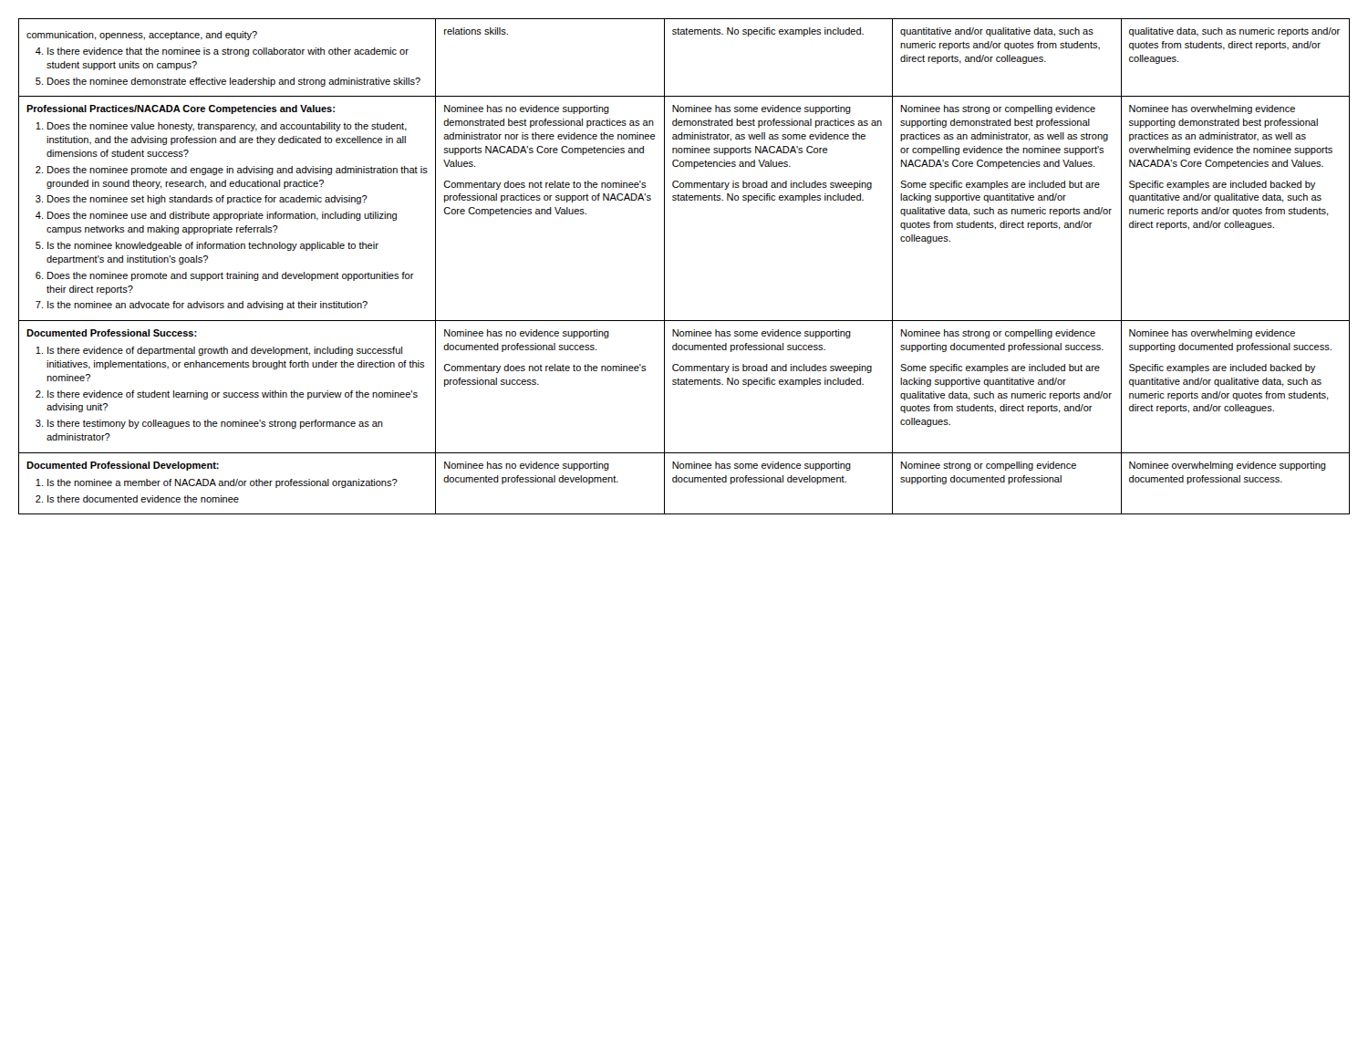| communication, openness, acceptance, and equity? Is there evidence that the nominee is a strong collaborator with other academic or student support units on campus? Does the nominee demonstrate effective leadership and strong administrative skills? | relations skills. | statements. No specific examples included. | quantitative and/or qualitative data, such as numeric reports and/or quotes from students, direct reports, and/or colleagues. | qualitative data, such as numeric reports and/or quotes from students, direct reports, and/or colleagues. |
| Professional Practices/NACADA Core Competencies and Values: Does the nominee value honesty, transparency, and accountability to the student, institution, and the advising profession and are they dedicated to excellence in all dimensions of student success? Does the nominee promote and engage in advising and advising administration that is grounded in sound theory, research, and educational practice? Does the nominee set high standards of practice for academic advising? Does the nominee use and distribute appropriate information, including utilizing campus networks and making appropriate referrals? Is the nominee knowledgeable of information technology applicable to their department's and institution's goals? Does the nominee promote and support training and development opportunities for their direct reports? Is the nominee an advocate for advisors and advising at their institution? | Nominee has no evidence supporting demonstrated best professional practices as an administrator nor is there evidence the nominee supports NACADA's Core Competencies and Values. Commentary does not relate to the nominee's professional practices or support of NACADA's Core Competencies and Values. | Nominee has some evidence supporting demonstrated best professional practices as an administrator, as well as some evidence the nominee supports NACADA's Core Competencies and Values. Commentary is broad and includes sweeping statements. No specific examples included. | Nominee has strong or compelling evidence supporting demonstrated best professional practices as an administrator, as well as strong or compelling evidence the nominee support's NACADA's Core Competencies and Values. Some specific examples are included but are lacking supportive quantitative and/or qualitative data, such as numeric reports and/or quotes from students, direct reports, and/or colleagues. | Nominee has overwhelming evidence supporting demonstrated best professional practices as an administrator, as well as overwhelming evidence the nominee supports NACADA's Core Competencies and Values. Specific examples are included backed by quantitative and/or qualitative data, such as numeric reports and/or quotes from students, direct reports, and/or colleagues. |
| Documented Professional Success: Is there evidence of departmental growth and development, including successful initiatives, implementations, or enhancements brought forth under the direction of this nominee? Is there evidence of student learning or success within the purview of the nominee's advising unit? Is there testimony by colleagues to the nominee's strong performance as an administrator? | Nominee has no evidence supporting documented professional success. Commentary does not relate to the nominee's professional success. | Nominee has some evidence supporting documented professional success. Commentary is broad and includes sweeping statements. No specific examples included. | Nominee has strong or compelling evidence supporting documented professional success. Some specific examples are included but are lacking supportive quantitative and/or qualitative data, such as numeric reports and/or quotes from students, direct reports, and/or colleagues. | Nominee has overwhelming evidence supporting documented professional success. Specific examples are included backed by quantitative and/or qualitative data, such as numeric reports and/or quotes from students, direct reports, and/or colleagues. |
| Documented Professional Development: Is the nominee a member of NACADA and/or other professional organizations? Is there documented evidence the nominee | Nominee has no evidence supporting documented professional development. | Nominee has some evidence supporting documented professional development. | Nominee strong or compelling evidence supporting documented professional | Nominee overwhelming evidence supporting documented professional success. |